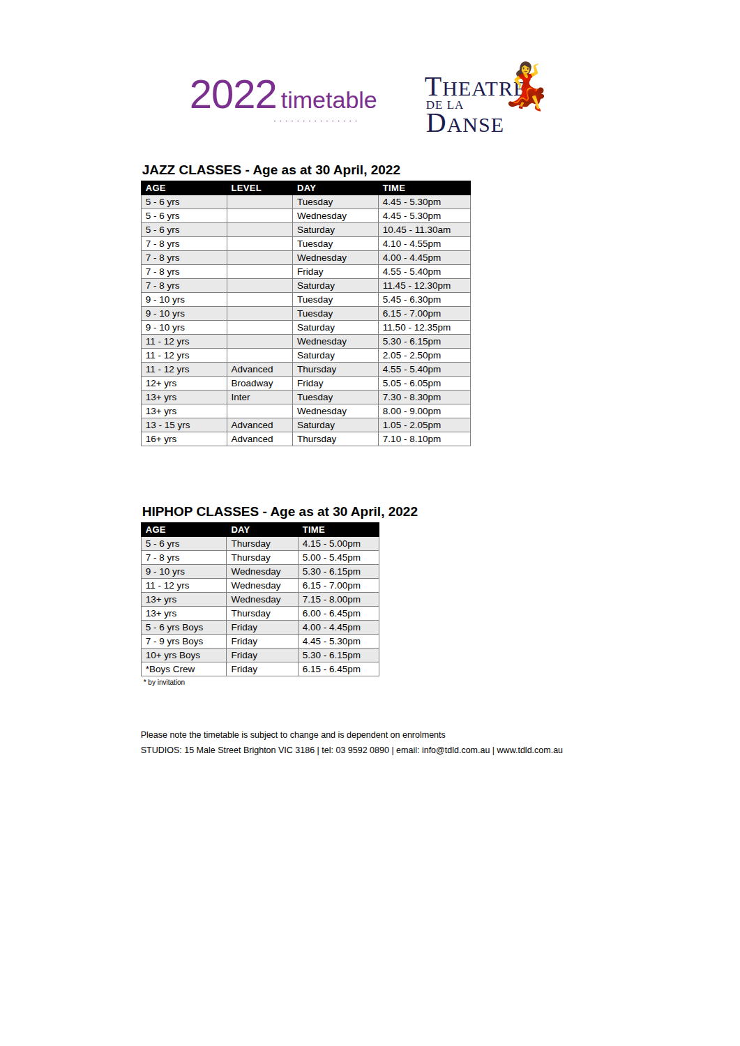2022 timetable
···············
💃
THEATRE
DE LA
DANSE
JAZZ CLASSES - Age as at 30 April, 2022
| AGE | LEVEL | DAY | TIME |
| --- | --- | --- | --- |
| 5 - 6 yrs | | Tuesday | 4.45 - 5.30pm |
| 5 - 6 yrs | | Wednesday | 4.45 - 5.30pm |
| 5 - 6 yrs | | Saturday | 10.45 - 11.30am |
| 7 - 8 yrs | | Tuesday | 4.10 - 4.55pm |
| 7 - 8 yrs | | Wednesday | 4.00 - 4.45pm |
| 7 - 8 yrs | | Friday | 4.55 - 5.40pm |
| 7 - 8 yrs | | Saturday | 11.45 - 12.30pm |
| 9 - 10 yrs | | Tuesday | 5.45 - 6.30pm |
| 9 - 10 yrs | | Tuesday | 6.15 - 7.00pm |
| 9 - 10 yrs | | Saturday | 11.50 - 12.35pm |
| 11 - 12 yrs | | Wednesday | 5.30 - 6.15pm |
| 11 - 12 yrs | | Saturday | 2.05 - 2.50pm |
| 11 - 12 yrs | Advanced | Thursday | 4.55 - 5.40pm |
| 12+ yrs | Broadway | Friday | 5.05 - 6.05pm |
| 13+ yrs | Inter | Tuesday | 7.30 - 8.30pm |
| 13+ yrs | | Wednesday | 8.00 - 9.00pm |
| 13 - 15 yrs | Advanced | Saturday | 1.05 - 2.05pm |
| 16+ yrs | Advanced | Thursday | 7.10 - 8.10pm |
HIPHOP CLASSES - Age as at 30 April, 2022
| AGE | DAY | TIME |
| --- | --- | --- |
| 5 - 6 yrs | Thursday | 4.15 - 5.00pm |
| 7 - 8 yrs | Thursday | 5.00 - 5.45pm |
| 9 - 10 yrs | Wednesday | 5.30 - 6.15pm |
| 11 - 12 yrs | Wednesday | 6.15 - 7.00pm |
| 13+ yrs | Wednesday | 7.15 - 8.00pm |
| 13+ yrs | Thursday | 6.00 - 6.45pm |
| 5 - 6 yrs Boys | Friday | 4.00 - 4.45pm |
| 7 - 9 yrs Boys | Friday | 4.45 - 5.30pm |
| 10+ yrs Boys | Friday | 5.30 - 6.15pm |
| *Boys Crew | Friday | 6.15 - 6.45pm |
* by invitation
Please note the timetable is subject to change and is dependent on enrolments
STUDIOS: 15 Male Street Brighton VIC 3186 | tel: 03 9592 0890 | email: info@tdld.com.au | www.tdld.com.au